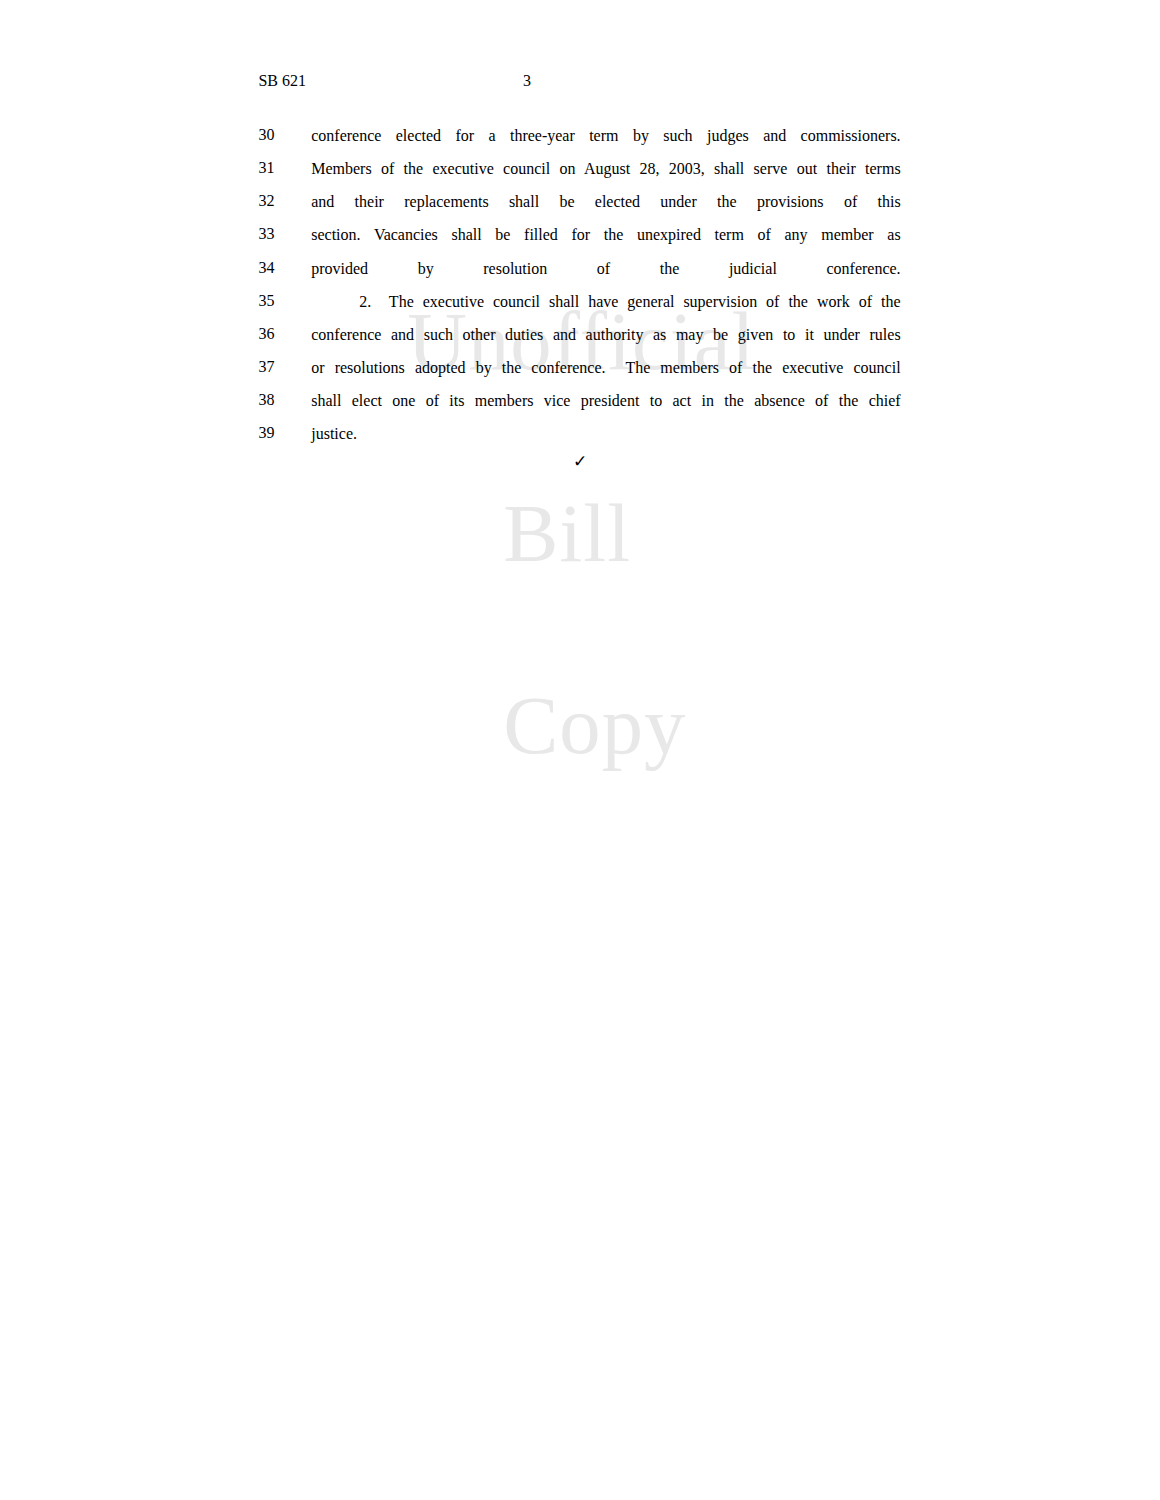Unofficial
Bill
Copy
SB 621 3
| 30 | conference elected for a three-year term by such judges and commissioners. |
| 31 | Members of the executive council on August 28, 2003, shall serve out their terms |
| 32 | and their replacements shall be elected under the provisions of this |
| 33 | section. Vacancies shall be filled for the unexpired term of any member as |
| 34 | provided by resolution of the judicial conference. |
| 35 | 2. The executive council shall have general supervision of the work of the |
| 36 | conference and such other duties and authority as may be given to it under rules |
| 37 | or resolutions adopted by the conference. The members of the executive council |
| 38 | shall elect one of its members vice president to act in the absence of the chief |
| 39 | justice. |
✓